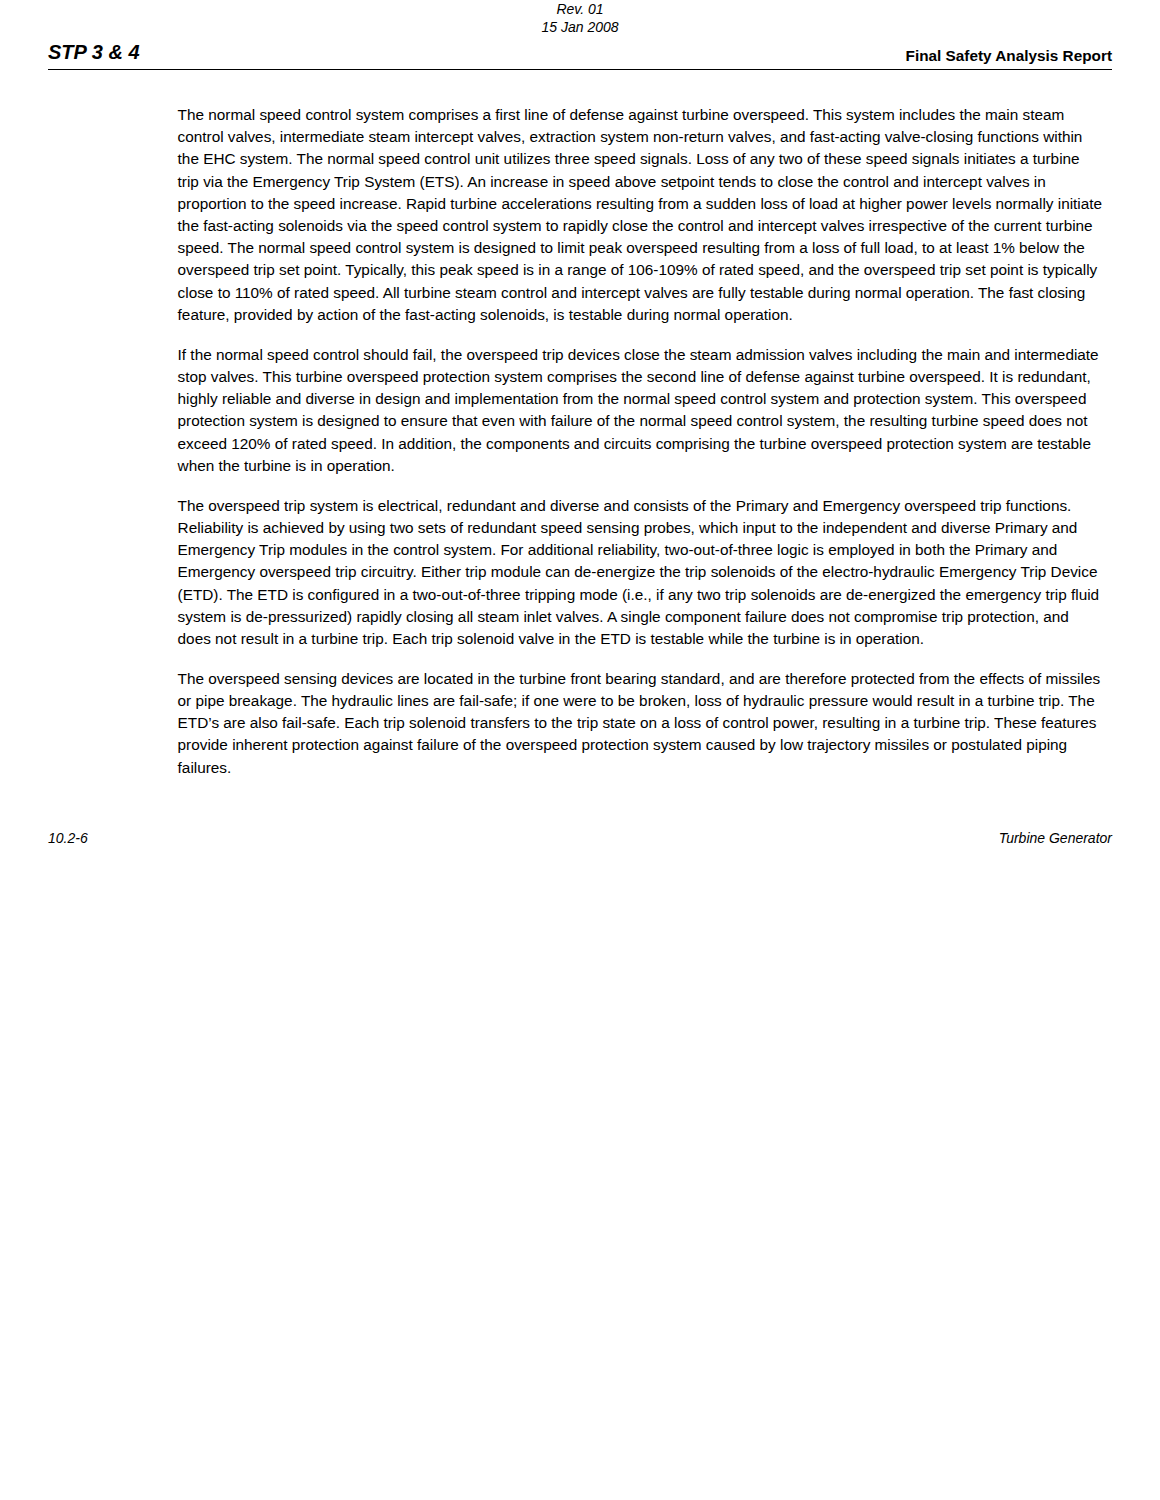Rev. 01
15 Jan 2008
STP 3 & 4 Final Safety Analysis Report
The normal speed control system comprises a first line of defense against turbine overspeed. This system includes the main steam control valves, intermediate steam intercept valves, extraction system non-return valves, and fast-acting valve-closing functions within the EHC system. The normal speed control unit utilizes three speed signals. Loss of any two of these speed signals initiates a turbine trip via the Emergency Trip System (ETS). An increase in speed above setpoint tends to close the control and intercept valves in proportion to the speed increase. Rapid turbine accelerations resulting from a sudden loss of load at higher power levels normally initiate the fast-acting solenoids via the speed control system to rapidly close the control and intercept valves irrespective of the current turbine speed. The normal speed control system is designed to limit peak overspeed resulting from a loss of full load, to at least 1% below the overspeed trip set point. Typically, this peak speed is in a range of 106-109% of rated speed, and the overspeed trip set point is typically close to 110% of rated speed. All turbine steam control and intercept valves are fully testable during normal operation. The fast closing feature, provided by action of the fast-acting solenoids, is testable during normal operation.
If the normal speed control should fail, the overspeed trip devices close the steam admission valves including the main and intermediate stop valves. This turbine overspeed protection system comprises the second line of defense against turbine overspeed. It is redundant, highly reliable and diverse in design and implementation from the normal speed control system and protection system. This overspeed protection system is designed to ensure that even with failure of the normal speed control system, the resulting turbine speed does not exceed 120% of rated speed. In addition, the components and circuits comprising the turbine overspeed protection system are testable when the turbine is in operation.
The overspeed trip system is electrical, redundant and diverse and consists of the Primary and Emergency overspeed trip functions. Reliability is achieved by using two sets of redundant speed sensing probes, which input to the independent and diverse Primary and Emergency Trip modules in the control system. For additional reliability, two-out-of-three logic is employed in both the Primary and Emergency overspeed trip circuitry. Either trip module can de-energize the trip solenoids of the electro-hydraulic Emergency Trip Device (ETD). The ETD is configured in a two-out-of-three tripping mode (i.e., if any two trip solenoids are de-energized the emergency trip fluid system is de-pressurized) rapidly closing all steam inlet valves. A single component failure does not compromise trip protection, and does not result in a turbine trip. Each trip solenoid valve in the ETD is testable while the turbine is in operation.
The overspeed sensing devices are located in the turbine front bearing standard, and are therefore protected from the effects of missiles or pipe breakage. The hydraulic lines are fail-safe; if one were to be broken, loss of hydraulic pressure would result in a turbine trip. The ETD’s are also fail-safe. Each trip solenoid transfers to the trip state on a loss of control power, resulting in a turbine trip. These features provide inherent protection against failure of the overspeed protection system caused by low trajectory missiles or postulated piping failures.
10.2-6 Turbine Generator